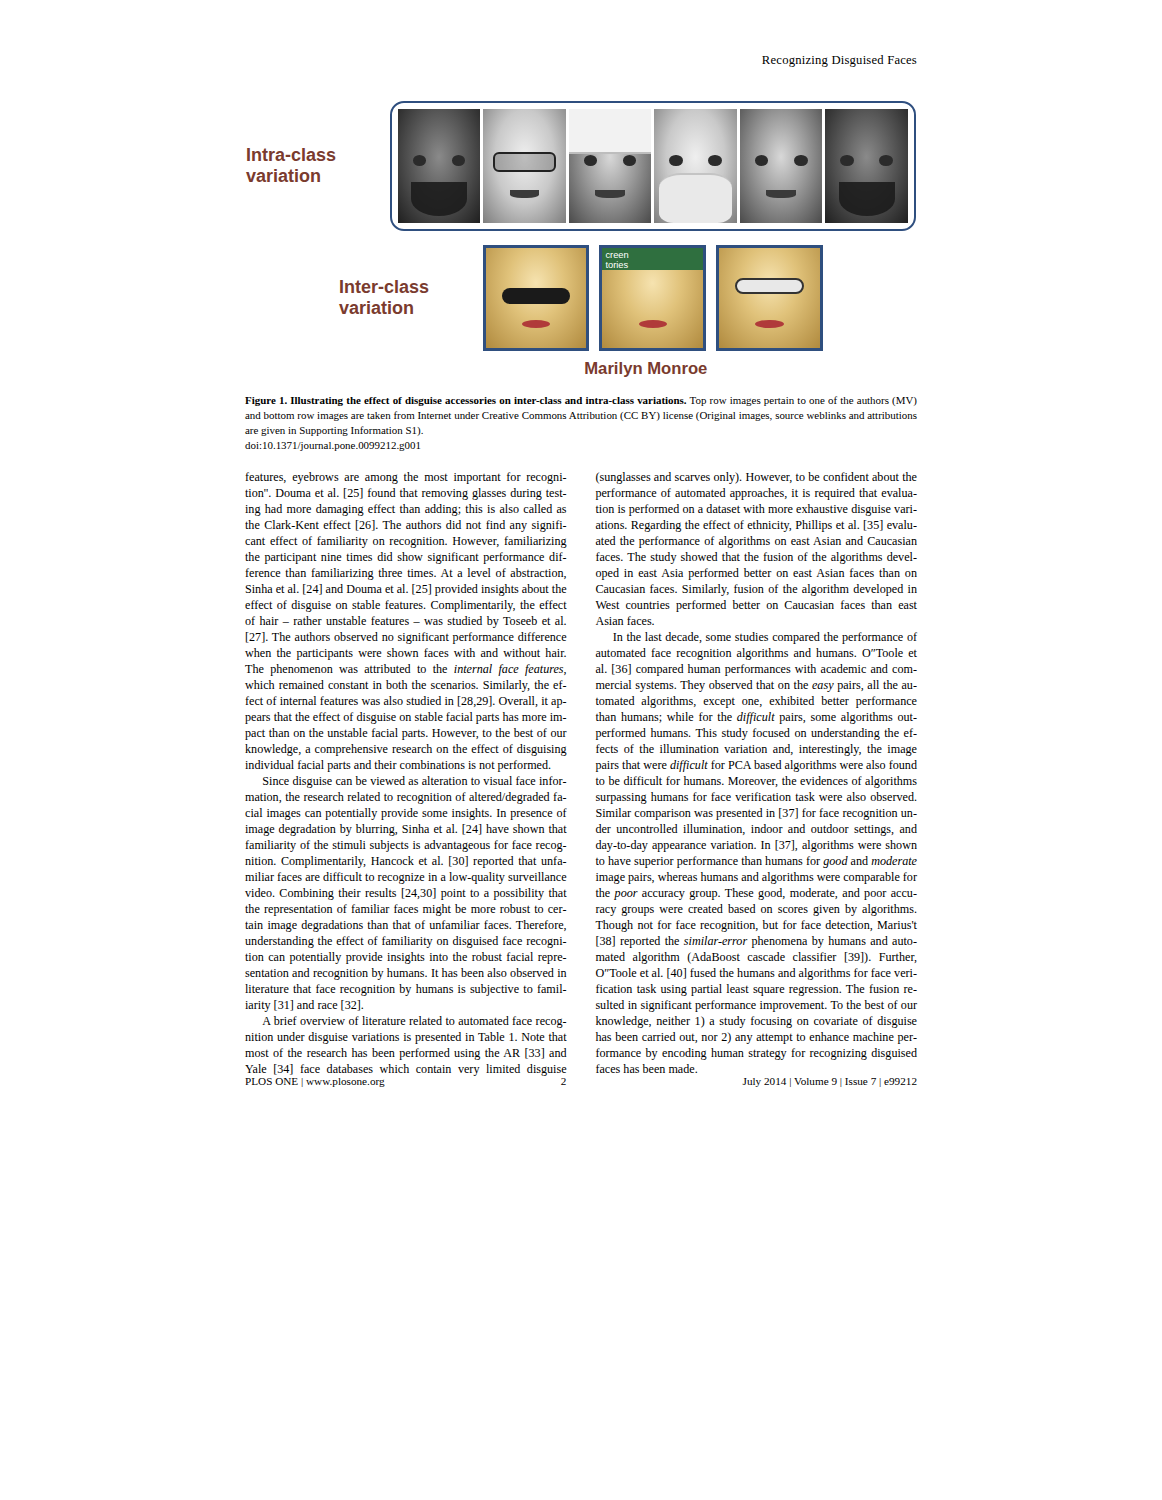Recognizing Disguised Faces
Intra-class
variation
Inter-class
variation
creen
tories
Marilyn Monroe
Figure 1. Illustrating the effect of disguise accessories on inter-class and intra-class variations. Top row images pertain to one of the authors (MV) and bottom row images are taken from Internet under Creative Commons Attribution (CC BY) license (Original images, source weblinks and attributions are given in Supporting Information S1).
doi:10.1371/journal.pone.0099212.g001
features, eyebrows are among the most important for recognition''. Douma et al. [25] found that removing glasses during testing had more damaging effect than adding; this is also called as the Clark-Kent effect [26]. The authors did not find any significant effect of familiarity on recognition. However, familiarizing the participant nine times did show significant performance difference than familiarizing three times. At a level of abstraction, Sinha et al. [24] and Douma et al. [25] provided insights about the effect of disguise on stable features. Complimentarily, the effect of hair – rather unstable features – was studied by Toseeb et al. [27]. The authors observed no significant performance difference when the participants were shown faces with and without hair. The phenomenon was attributed to the internal face features, which remained constant in both the scenarios. Similarly, the effect of internal features was also studied in [28,29]. Overall, it appears that the effect of disguise on stable facial parts has more impact than on the unstable facial parts. However, to the best of our knowledge, a comprehensive research on the effect of disguising individual facial parts and their combinations is not performed.
Since disguise can be viewed as alteration to visual face information, the research related to recognition of altered/degraded facial images can potentially provide some insights. In presence of image degradation by blurring, Sinha et al. [24] have shown that familiarity of the stimuli subjects is advantageous for face recognition. Complimentarily, Hancock et al. [30] reported that unfamiliar faces are difficult to recognize in a low-quality surveillance video. Combining their results [24,30] point to a possibility that the representation of familiar faces might be more robust to certain image degradations than that of unfamiliar faces. Therefore, understanding the effect of familiarity on disguised face recognition can potentially provide insights into the robust facial representation and recognition by humans. It has been also observed in literature that face recognition by humans is subjective to familiarity [31] and race [32].
A brief overview of literature related to automated face recognition under disguise variations is presented in Table 1. Note that most of the research has been performed using the AR [33] and Yale [34] face databases which contain very limited disguise (sunglasses and scarves only). However, to be confident about the performance of automated approaches, it is required that evaluation is performed on a dataset with more exhaustive disguise variations. Regarding the effect of ethnicity, Phillips et al. [35] evaluated the performance of algorithms on east Asian and Caucasian faces. The study showed that the fusion of the algorithms developed in east Asia performed better on east Asian faces than on Caucasian faces. Similarly, fusion of the algorithm developed in West countries performed better on Caucasian faces than east Asian faces.
In the last decade, some studies compared the performance of automated face recognition algorithms and humans. O″Toole et al. [36] compared human performances with academic and commercial systems. They observed that on the easy pairs, all the automated algorithms, except one, exhibited better performance than humans; while for the difficult pairs, some algorithms outperformed humans. This study focused on understanding the effects of the illumination variation and, interestingly, the image pairs that were difficult for PCA based algorithms were also found to be difficult for humans. Moreover, the evidences of algorithms surpassing humans for face verification task were also observed. Similar comparison was presented in [37] for face recognition under uncontrolled illumination, indoor and outdoor settings, and day-to-day appearance variation. In [37], algorithms were shown to have superior performance than humans for good and moderate image pairs, whereas humans and algorithms were comparable for the poor accuracy group. These good, moderate, and poor accuracy groups were created based on scores given by algorithms. Though not for face recognition, but for face detection, Marius't [38] reported the similar-error phenomena by humans and automated algorithm (AdaBoost cascade classifier [39]). Further, O″Toole et al. [40] fused the humans and algorithms for face verification task using partial least square regression. The fusion resulted in significant performance improvement. To the best of our knowledge, neither 1) a study focusing on covariate of disguise has been carried out, nor 2) any attempt to enhance machine performance by encoding human strategy for recognizing disguised faces has been made.
PLOS ONE | www.plosone.org
2
July 2014 | Volume 9 | Issue 7 | e99212